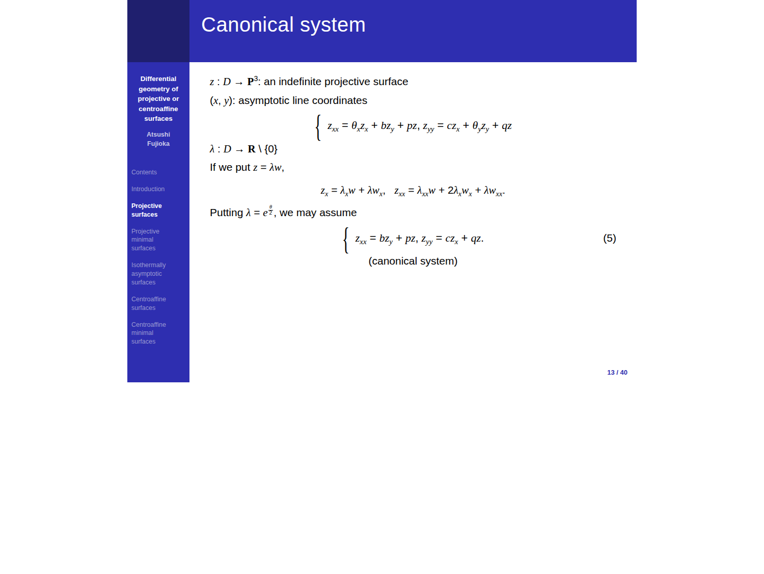Canonical system
Differential
geometry of
projective or
centroaffine
surfaces
Atsushi
Fujioka
Contents
Introduction
Projective
surfaces
Projective
minimal
surfaces
Isothermally
asymptotic
surfaces
Centroaffine
surfaces
Centroaffine
minimal
surfaces
z : D → P3: an indefinite projective surface
(x, y): asymptotic line coordinates
{ zxx = θxzx + bzy + pz, zyy = czx + θyzy + qz
λ : D → R \ {0}
If we put z = λw,
zx = λxw + λwx, zxx = λxxw + 2λxwx + λwxx.
Putting λ = eθ 2, we may assume
{ zxx = bzy + pz, zyy = czx + qz. (5)
(canonical system)
13 / 40